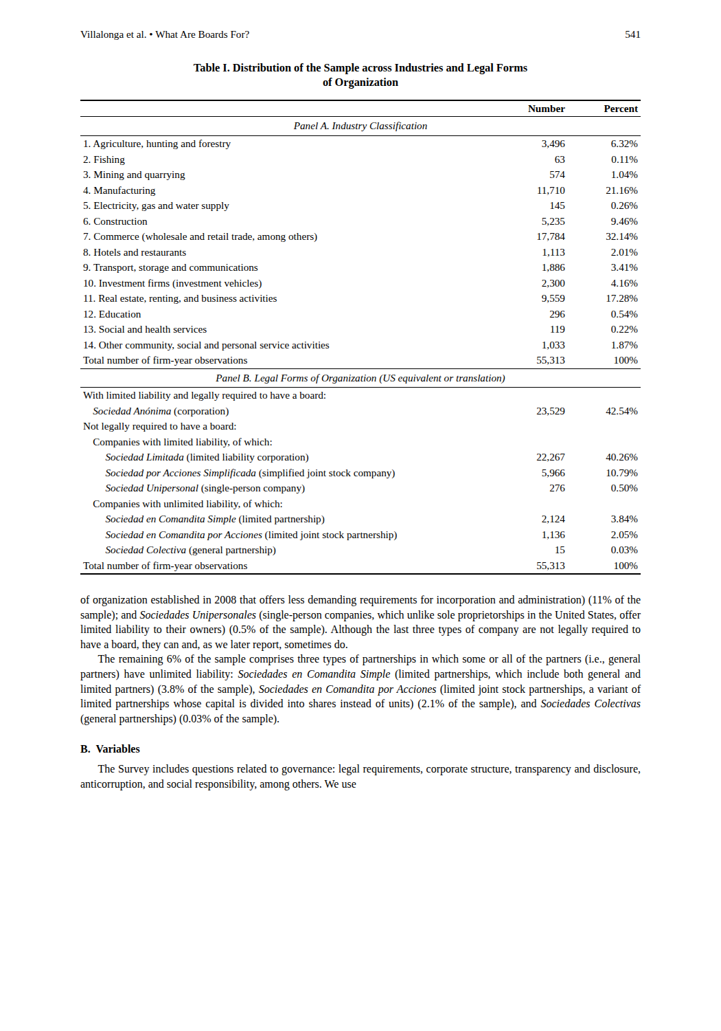Villalonga et al. • What Are Boards For? 541
Table I. Distribution of the Sample across Industries and Legal Forms
of Organization
| | Number | Percent |
| --- | --- | --- |
| Panel A. Industry Classification |
| 1. Agriculture, hunting and forestry | 3,496 | 6.32% |
| 2. Fishing | 63 | 0.11% |
| 3. Mining and quarrying | 574 | 1.04% |
| 4. Manufacturing | 11,710 | 21.16% |
| 5. Electricity, gas and water supply | 145 | 0.26% |
| 6. Construction | 5,235 | 9.46% |
| 7. Commerce (wholesale and retail trade, among others) | 17,784 | 32.14% |
| 8. Hotels and restaurants | 1,113 | 2.01% |
| 9. Transport, storage and communications | 1,886 | 3.41% |
| 10. Investment firms (investment vehicles) | 2,300 | 4.16% |
| 11. Real estate, renting, and business activities | 9,559 | 17.28% |
| 12. Education | 296 | 0.54% |
| 13. Social and health services | 119 | 0.22% |
| 14. Other community, social and personal service activities | 1,033 | 1.87% |
| Total number of firm-year observations | 55,313 | 100% |
| Panel B. Legal Forms of Organization (US equivalent or translation) |
| With limited liability and legally required to have a board: | | |
| Sociedad Anónima (corporation) | 23,529 | 42.54% |
| Not legally required to have a board: | | |
| Companies with limited liability, of which: | | |
| Sociedad Limitada (limited liability corporation) | 22,267 | 40.26% |
| Sociedad por Acciones Simplificada (simplified joint stock company) | 5,966 | 10.79% |
| Sociedad Unipersonal (single-person company) | 276 | 0.50% |
| Companies with unlimited liability, of which: | | |
| Sociedad en Comandita Simple (limited partnership) | 2,124 | 3.84% |
| Sociedad en Comandita por Acciones (limited joint stock partnership) | 1,136 | 2.05% |
| Sociedad Colectiva (general partnership) | 15 | 0.03% |
| Total number of firm-year observations | 55,313 | 100% |
of organization established in 2008 that offers less demanding requirements for incorporation and administration) (11% of the sample); and Sociedades Unipersonales (single-person companies, which unlike sole proprietorships in the United States, offer limited liability to their owners) (0.5% of the sample). Although the last three types of company are not legally required to have a board, they can and, as we later report, sometimes do.
The remaining 6% of the sample comprises three types of partnerships in which some or all of the partners (i.e., general partners) have unlimited liability: Sociedades en Comandita Simple (limited partnerships, which include both general and limited partners) (3.8% of the sample), Sociedades en Comandita por Acciones (limited joint stock partnerships, a variant of limited partnerships whose capital is divided into shares instead of units) (2.1% of the sample), and Sociedades Colectivas (general partnerships) (0.03% of the sample).
B. Variables
The Survey includes questions related to governance: legal requirements, corporate structure, transparency and disclosure, anticorruption, and social responsibility, among others. We use